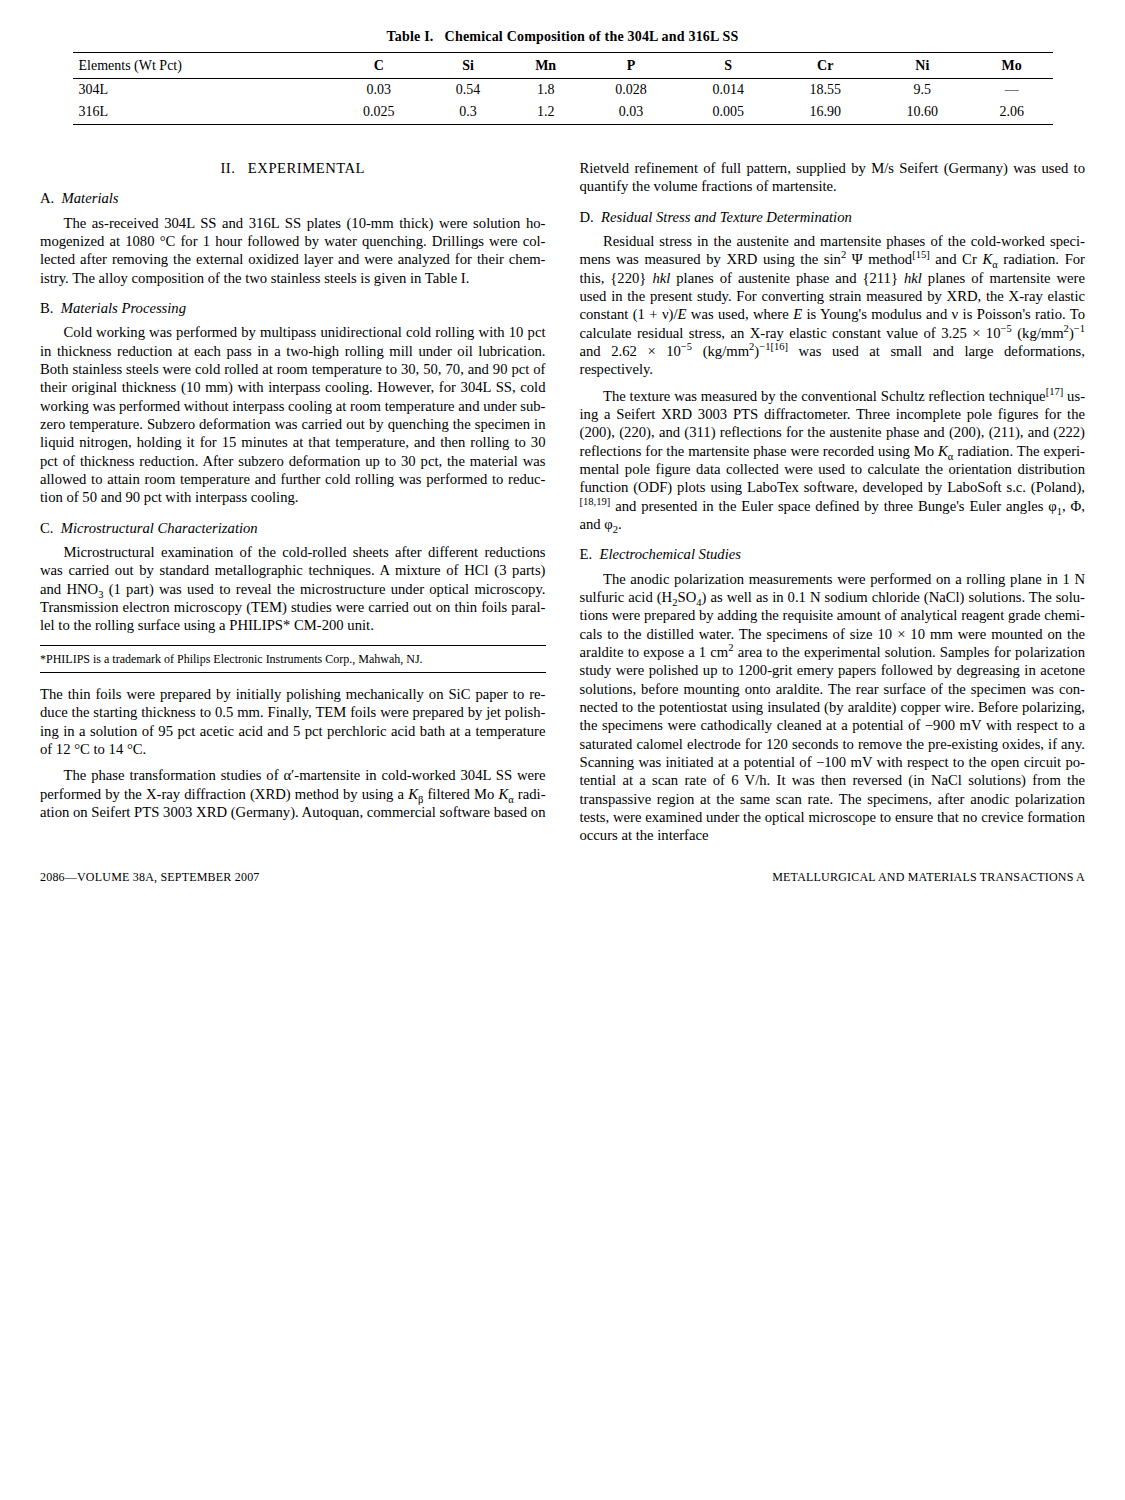Table I. Chemical Composition of the 304L and 316L SS
| Elements (Wt Pct) | C | Si | Mn | P | S | Cr | Ni | Mo |
| --- | --- | --- | --- | --- | --- | --- | --- | --- |
| 304L | 0.03 | 0.54 | 1.8 | 0.028 | 0.014 | 18.55 | 9.5 | — |
| 316L | 0.025 | 0.3 | 1.2 | 0.03 | 0.005 | 16.90 | 10.60 | 2.06 |
II. EXPERIMENTAL
A. Materials
The as-received 304L SS and 316L SS plates (10-mm thick) were solution homogenized at 1080 °C for 1 hour followed by water quenching. Drillings were collected after removing the external oxidized layer and were analyzed for their chemistry. The alloy composition of the two stainless steels is given in Table I.
B. Materials Processing
Cold working was performed by multipass unidirectional cold rolling with 10 pct in thickness reduction at each pass in a two-high rolling mill under oil lubrication. Both stainless steels were cold rolled at room temperature to 30, 50, 70, and 90 pct of their original thickness (10 mm) with interpass cooling. However, for 304L SS, cold working was performed without interpass cooling at room temperature and under subzero temperature. Subzero deformation was carried out by quenching the specimen in liquid nitrogen, holding it for 15 minutes at that temperature, and then rolling to 30 pct of thickness reduction. After subzero deformation up to 30 pct, the material was allowed to attain room temperature and further cold rolling was performed to reduction of 50 and 90 pct with interpass cooling.
C. Microstructural Characterization
Microstructural examination of the cold-rolled sheets after different reductions was carried out by standard metallographic techniques. A mixture of HCl (3 parts) and HNO3 (1 part) was used to reveal the microstructure under optical microscopy. Transmission electron microscopy (TEM) studies were carried out on thin foils parallel to the rolling surface using a PHILIPS* CM-200 unit.
*PHILIPS is a trademark of Philips Electronic Instruments Corp., Mahwah, NJ.
The thin foils were prepared by initially polishing mechanically on SiC paper to reduce the starting thickness to 0.5 mm. Finally, TEM foils were prepared by jet polishing in a solution of 95 pct acetic acid and 5 pct perchloric acid bath at a temperature of 12 °C to 14 °C.
The phase transformation studies of α′-martensite in cold-worked 304L SS were performed by the X-ray diffraction (XRD) method by using a Kβ filtered Mo Kα radiation on Seifert PTS 3003 XRD (Germany). Autoquan, commercial software based on Rietveld refinement of full pattern, supplied by M/s Seifert (Germany) was used to quantify the volume fractions of martensite.
D. Residual Stress and Texture Determination
Residual stress in the austenite and martensite phases of the cold-worked specimens was measured by XRD using the sin2 Ψ method[15] and Cr Kα radiation. For this, {220} hkl planes of austenite phase and {211} hkl planes of martensite were used in the present study. For converting strain measured by XRD, the X-ray elastic constant (1 + ν)/E was used, where E is Young's modulus and ν is Poisson's ratio. To calculate residual stress, an X-ray elastic constant value of 3.25 × 10−5 (kg/mm2)−1 and 2.62 × 10−5 (kg/mm2)−1[16] was used at small and large deformations, respectively.
The texture was measured by the conventional Schultz reflection technique[17] using a Seifert XRD 3003 PTS diffractometer. Three incomplete pole figures for the (200), (220), and (311) reflections for the austenite phase and (200), (211), and (222) reflections for the martensite phase were recorded using Mo Kα radiation. The experimental pole figure data collected were used to calculate the orientation distribution function (ODF) plots using LaboTex software, developed by LaboSoft s.c. (Poland),[18,19] and presented in the Euler space defined by three Bunge's Euler angles φ1, Φ, and φ2.
E. Electrochemical Studies
The anodic polarization measurements were performed on a rolling plane in 1 N sulfuric acid (H2SO4) as well as in 0.1 N sodium chloride (NaCl) solutions. The solutions were prepared by adding the requisite amount of analytical reagent grade chemicals to the distilled water. The specimens of size 10 × 10 mm were mounted on the araldite to expose a 1 cm2 area to the experimental solution. Samples for polarization study were polished up to 1200-grit emery papers followed by degreasing in acetone solutions, before mounting onto araldite. The rear surface of the specimen was connected to the potentiostat using insulated (by araldite) copper wire. Before polarizing, the specimens were cathodically cleaned at a potential of −900 mV with respect to a saturated calomel electrode for 120 seconds to remove the pre-existing oxides, if any. Scanning was initiated at a potential of −100 mV with respect to the open circuit potential at a scan rate of 6 V/h. It was then reversed (in NaCl solutions) from the transpassive region at the same scan rate. The specimens, after anodic polarization tests, were examined under the optical microscope to ensure that no crevice formation occurs at the interface
2086—VOLUME 38A, SEPTEMBER 2007
METALLURGICAL AND MATERIALS TRANSACTIONS A